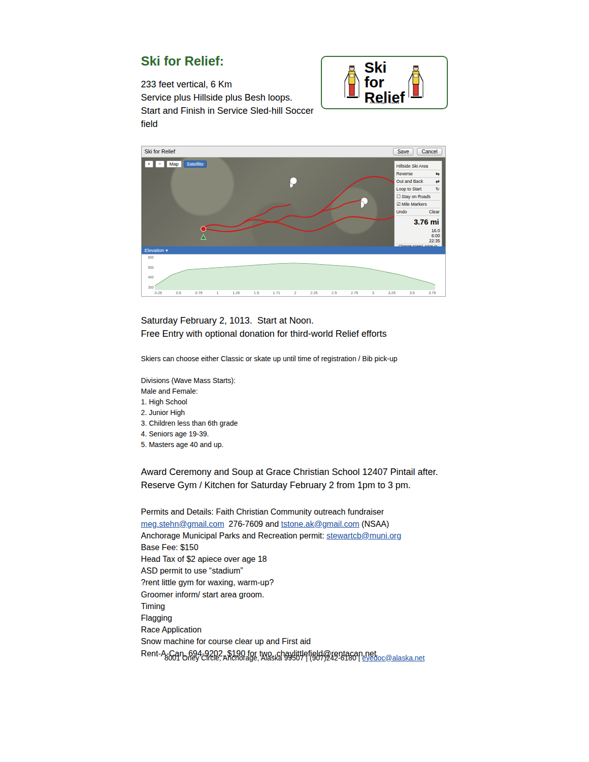Ski for Relief:
233 feet vertical, 6 Km
Service plus Hillside plus Besh loops.
Start and Finish in Service Sled-hill Soccer field
Ski
for
Relief
Anchorage, Alaska
Ski for Relief Save Cancel
+−Map Satellite
Hillside Ski Area
Reverse⇆
Out and Back⇄
Loop to Start↻
☐ Stay on Roads
☑ Mile Markers
Undo Clear
3.76 mi
16.0
6:00
22:35
Change speed, pace or time to customize your workout
Elevation ▾
600500400300
0.250.50.7511.251.51.7122.252.52.7533.253.53.75
Saturday February 2, 1013. Start at Noon.
Free Entry with optional donation for third-world Relief efforts
Skiers can choose either Classic or skate up until time of registration / Bib pick-up
Divisions (Wave Mass Starts):
Male and Female:
1. High School
2. Junior High
3. Children less than 6th grade
4. Seniors age 19-39.
5. Masters age 40 and up.
Award Ceremony and Soup at Grace Christian School 12407 Pintail after.
Reserve Gym / Kitchen for Saturday February 2 from 1pm to 3 pm.
Permits and Details: Faith Christian Community outreach fundraiser
meg.stehn@gmail.com 276-7609 and tstone.ak@gmail.com (NSAA)
Anchorage Municipal Parks and Recreation permit: stewartcb@muni.org
Base Fee: $150
Head Tax of $2 apiece over age 18
ASD permit to use “stadium”
?rent little gym for waxing, warm-up?
Groomer inform/ start area groom.
Timing
Flagging
Race Application
Snow machine for course clear up and First aid
Rent-A-Can, 694-9202, $190 for two, chaylittlefield@rentacan.net
8001 Oney Circle, Anchorage, Alaska 99507 | (907)242-6180 | eyedoc@alaska.net